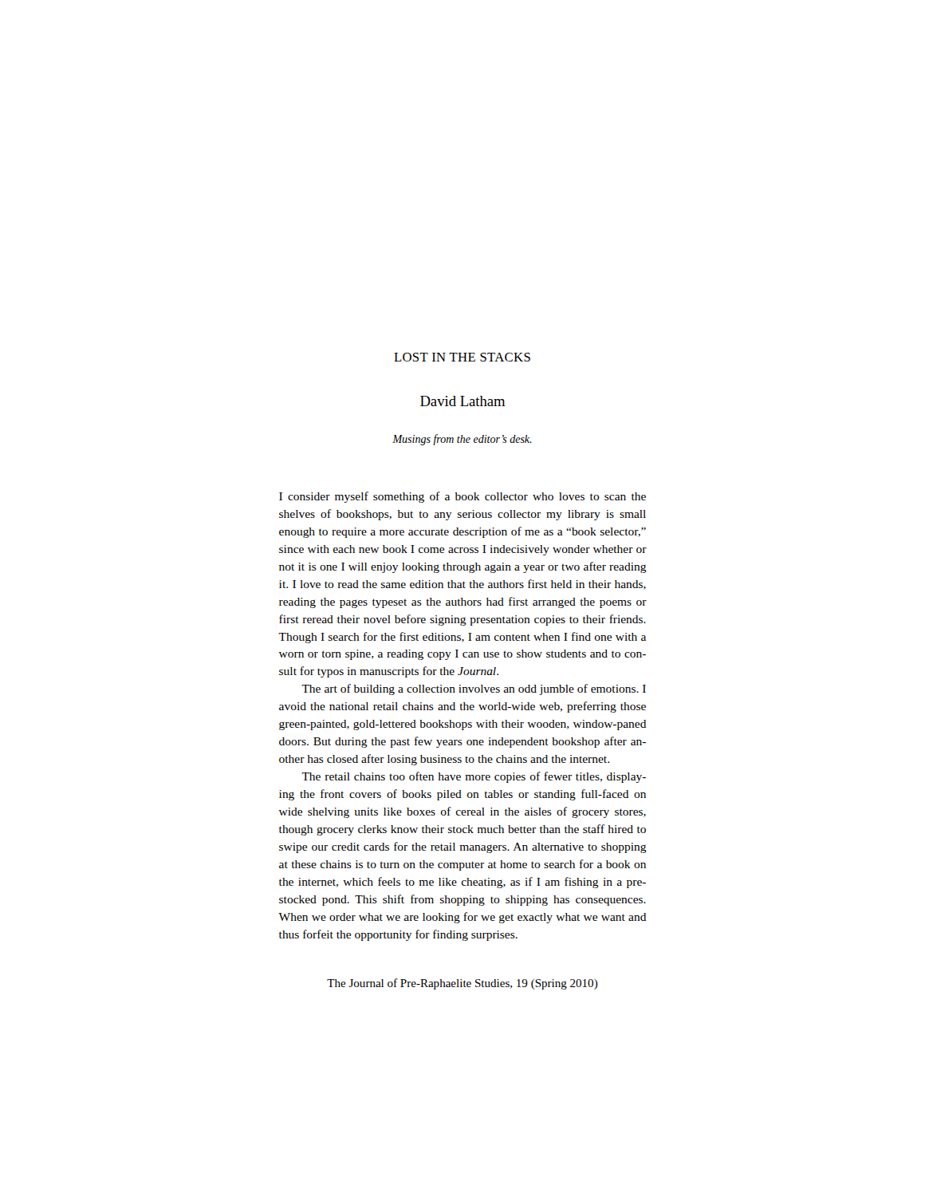LOST IN THE STACKS
David Latham
Musings from the editor’s desk.
I consider myself something of a book collector who loves to scan the shelves of bookshops, but to any serious collector my library is small enough to require a more accurate description of me as a “book selector,” since with each new book I come across I indecisively wonder whether or not it is one I will enjoy looking through again a year or two after reading it. I love to read the same edition that the authors first held in their hands, reading the pages typeset as the authors had first arranged the poems or first reread their novel before signing presentation copies to their friends. Though I search for the first editions, I am content when I find one with a worn or torn spine, a reading copy I can use to show students and to consult for typos in manuscripts for the Journal.
The art of building a collection involves an odd jumble of emotions. I avoid the national retail chains and the world-wide web, preferring those green-painted, gold-lettered bookshops with their wooden, window-paned doors. But during the past few years one independent bookshop after another has closed after losing business to the chains and the internet.
The retail chains too often have more copies of fewer titles, displaying the front covers of books piled on tables or standing full-faced on wide shelving units like boxes of cereal in the aisles of grocery stores, though grocery clerks know their stock much better than the staff hired to swipe our credit cards for the retail managers. An alternative to shopping at these chains is to turn on the computer at home to search for a book on the internet, which feels to me like cheating, as if I am fishing in a pre-stocked pond. This shift from shopping to shipping has consequences. When we order what we are looking for we get exactly what we want and thus forfeit the opportunity for finding surprises.
The Journal of Pre-Raphaelite Studies, 19 (Spring 2010)